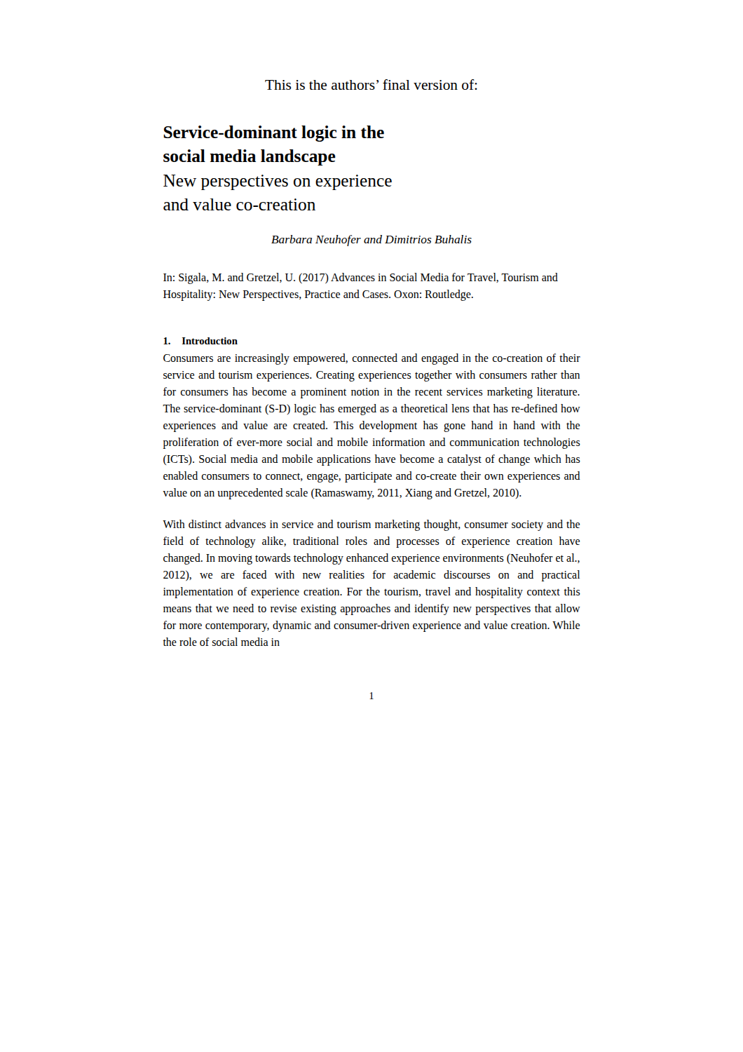This is the authors’ final version of:
Service-dominant logic in the
social media landscape
New perspectives on experience
and value co-creation
Barbara Neuhofer and Dimitrios Buhalis
In: Sigala, M. and Gretzel, U. (2017) Advances in Social Media for Travel, Tourism and Hospitality: New Perspectives, Practice and Cases. Oxon: Routledge.
1. Introduction
Consumers are increasingly empowered, connected and engaged in the co-creation of their service and tourism experiences. Creating experiences together with consumers rather than for consumers has become a prominent notion in the recent services marketing literature. The service-dominant (S-D) logic has emerged as a theoretical lens that has re-defined how experiences and value are created. This development has gone hand in hand with the proliferation of ever-more social and mobile information and communication technologies (ICTs). Social media and mobile applications have become a catalyst of change which has enabled consumers to connect, engage, participate and co-create their own experiences and value on an unprecedented scale (Ramaswamy, 2011, Xiang and Gretzel, 2010).
With distinct advances in service and tourism marketing thought, consumer society and the field of technology alike, traditional roles and processes of experience creation have changed. In moving towards technology enhanced experience environments (Neuhofer et al., 2012), we are faced with new realities for academic discourses on and practical implementation of experience creation. For the tourism, travel and hospitality context this means that we need to revise existing approaches and identify new perspectives that allow for more contemporary, dynamic and consumer-driven experience and value creation. While the role of social media in
1